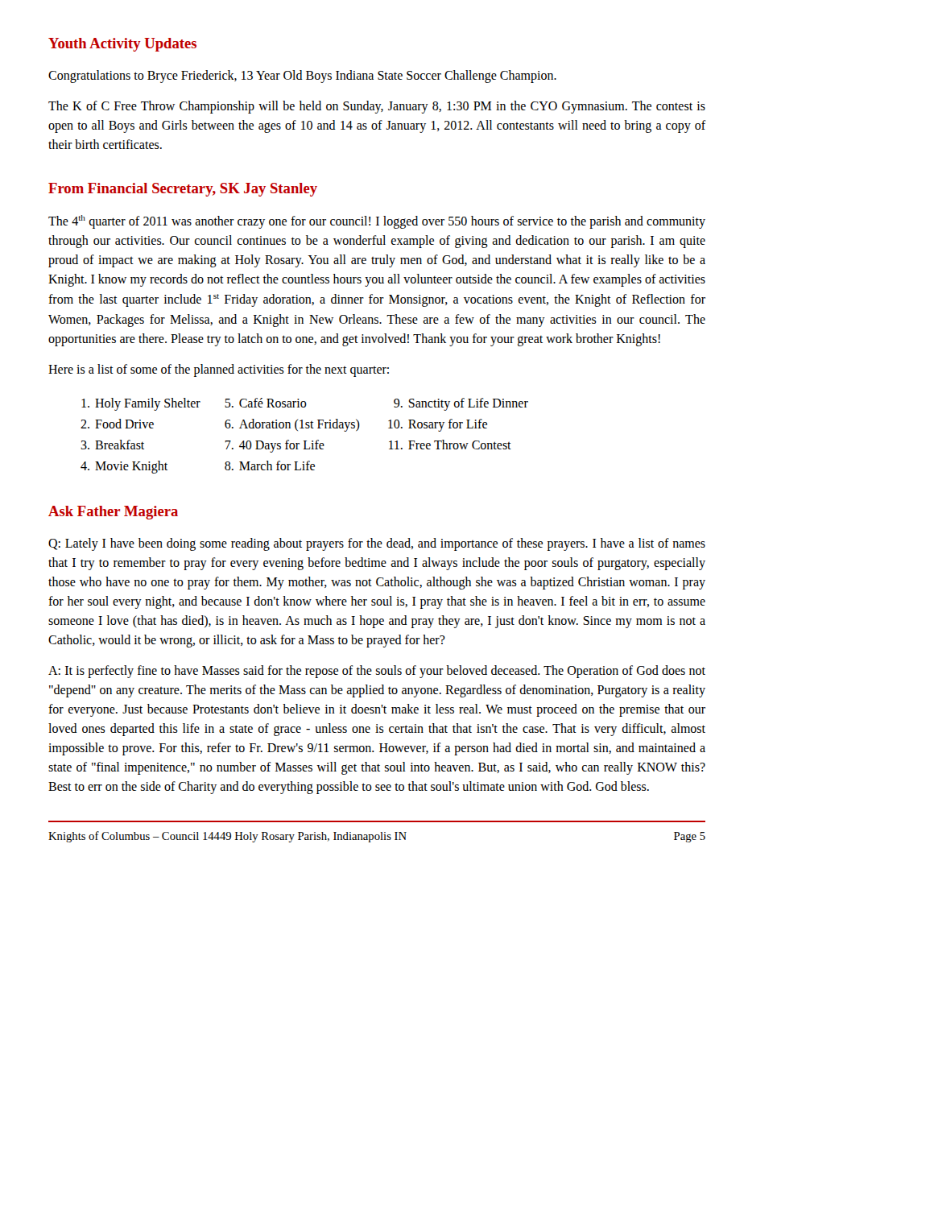Youth Activity Updates
Congratulations to Bryce Friederick, 13 Year Old Boys Indiana State Soccer Challenge Champion.
The K of C Free Throw Championship will be held on Sunday, January 8, 1:30 PM in the CYO Gymnasium. The contest is open to all Boys and Girls between the ages of 10 and 14 as of January 1, 2012. All contestants will need to bring a copy of their birth certificates.
From Financial Secretary, SK Jay Stanley
The 4th quarter of 2011 was another crazy one for our council! I logged over 550 hours of service to the parish and community through our activities. Our council continues to be a wonderful example of giving and dedication to our parish. I am quite proud of impact we are making at Holy Rosary. You all are truly men of God, and understand what it is really like to be a Knight. I know my records do not reflect the countless hours you all volunteer outside the council. A few examples of activities from the last quarter include 1st Friday adoration, a dinner for Monsignor, a vocations event, the Knight of Reflection for Women, Packages for Melissa, and a Knight in New Orleans. These are a few of the many activities in our council. The opportunities are there. Please try to latch on to one, and get involved! Thank you for your great work brother Knights!
Here is a list of some of the planned activities for the next quarter:
| 1. | Holy Family Shelter | 5. | Café Rosario | 9. | Sanctity of Life Dinner |
| 2. | Food Drive | 6. | Adoration (1st Fridays) | 10. | Rosary for Life |
| 3. | Breakfast | 7. | 40 Days for Life | 11. | Free Throw Contest |
| 4. | Movie Knight | 8. | March for Life | | |
Ask Father Magiera
Q: Lately I have been doing some reading about prayers for the dead, and importance of these prayers. I have a list of names that I try to remember to pray for every evening before bedtime and I always include the poor souls of purgatory, especially those who have no one to pray for them. My mother, was not Catholic, although she was a baptized Christian woman. I pray for her soul every night, and because I don't know where her soul is, I pray that she is in heaven. I feel a bit in err, to assume someone I love (that has died), is in heaven. As much as I hope and pray they are, I just don't know. Since my mom is not a Catholic, would it be wrong, or illicit, to ask for a Mass to be prayed for her?
A: It is perfectly fine to have Masses said for the repose of the souls of your beloved deceased. The Operation of God does not "depend" on any creature. The merits of the Mass can be applied to anyone. Regardless of denomination, Purgatory is a reality for everyone. Just because Protestants don't believe in it doesn't make it less real. We must proceed on the premise that our loved ones departed this life in a state of grace - unless one is certain that that isn't the case. That is very difficult, almost impossible to prove. For this, refer to Fr. Drew's 9/11 sermon. However, if a person had died in mortal sin, and maintained a state of "final impenitence," no number of Masses will get that soul into heaven. But, as I said, who can really KNOW this? Best to err on the side of Charity and do everything possible to see to that soul's ultimate union with God. God bless.
Knights of Columbus – Council 14449 Holy Rosary Parish, Indianapolis IN Page 5